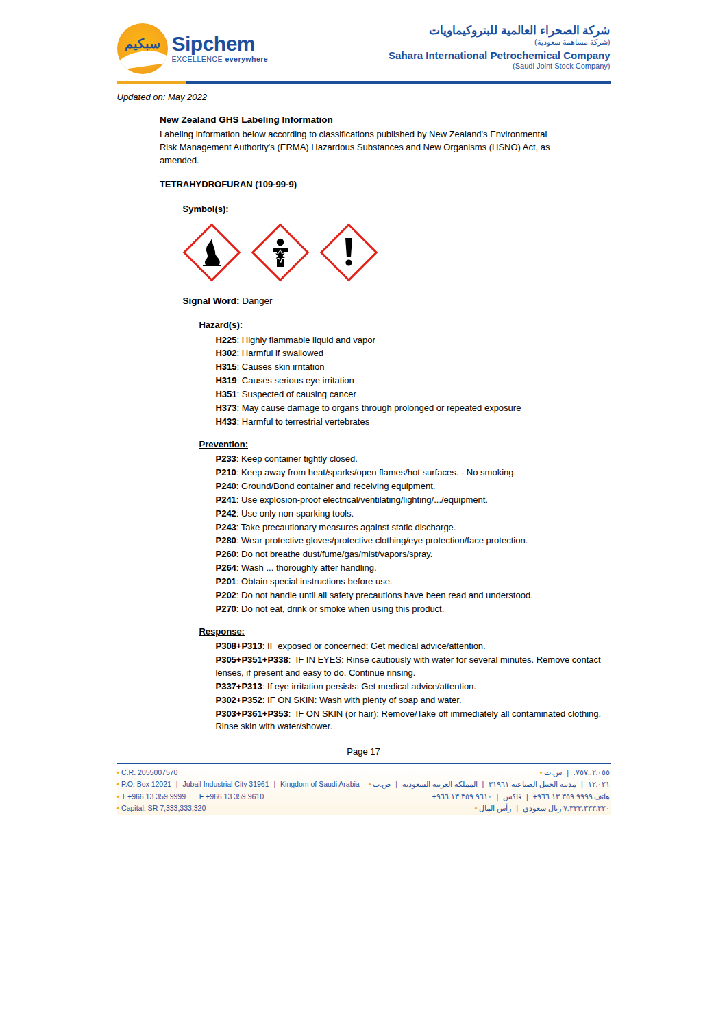سبكيم
Sipchem
EXCELLENCE everywhere
شركة الصحراء العالمية للبتروكيماويات
(شركة مساهمة سعودية)
Sahara International Petrochemical Company
(Saudi Joint Stock Company)
Updated on: May 2022
New Zealand GHS Labeling Information
Labeling information below according to classifications published by New Zealand's Environmental Risk Management Authority's (ERMA) Hazardous Substances and New Organisms (HSNO) Act, as amended.
TETRAHYDROFURAN (109-99-9)
Symbol(s):
Signal Word: Danger
Hazard(s):
H225: Highly flammable liquid and vapor
H302: Harmful if swallowed
H315: Causes skin irritation
H319: Causes serious eye irritation
H351: Suspected of causing cancer
H373: May cause damage to organs through prolonged or repeated exposure
H433: Harmful to terrestrial vertebrates
Prevention:
P233: Keep container tightly closed.
P210: Keep away from heat/sparks/open flames/hot surfaces. - No smoking.
P240: Ground/Bond container and receiving equipment.
P241: Use explosion-proof electrical/ventilating/lighting/.../equipment.
P242: Use only non-sparking tools.
P243: Take precautionary measures against static discharge.
P280: Wear protective gloves/protective clothing/eye protection/face protection.
P260: Do not breathe dust/fume/gas/mist/vapors/spray.
P264: Wash ... thoroughly after handling.
P201: Obtain special instructions before use.
P202: Do not handle until all safety precautions have been read and understood.
P270: Do not eat, drink or smoke when using this product.
Response:
P308+P313: IF exposed or concerned: Get medical advice/attention.
P305+P351+P338: IF IN EYES: Rinse cautiously with water for several minutes. Remove contact lenses, if present and easy to do. Continue rinsing.
P337+P313: If eye irritation persists: Get medical advice/attention.
P302+P352: IF ON SKIN: Wash with plenty of soap and water.
P303+P361+P353: IF ON SKIN (or hair): Remove/Take off immediately all contaminated clothing. Rinse skin with water/shower.
Page 17
• C.R. 2055007570
• P.O. Box 12021 | Jubail Industrial City 31961 | Kingdom of Saudi Arabia
• T +966 13 359 9999 F +966 13 359 9610
• Capital: SR 7,333,333,320
٢.٠٥٥..٧٥٧. | س.ت •
١٢.٠٢١ | مدينة الجبيل الصناعية ٣١٩٦١ | المملكة العربية السعودية | ص.ب •
هاتف ٩٩٩٩ ٣٥٩ ١٣ ٩٦٦+ | فاكس | ٩٦١٠ ٣٥٩ ١٣ ٩٦٦+
٧.٣٣٣.٣٣٣.٣٢٠ ريال سعودي | رأس المال •